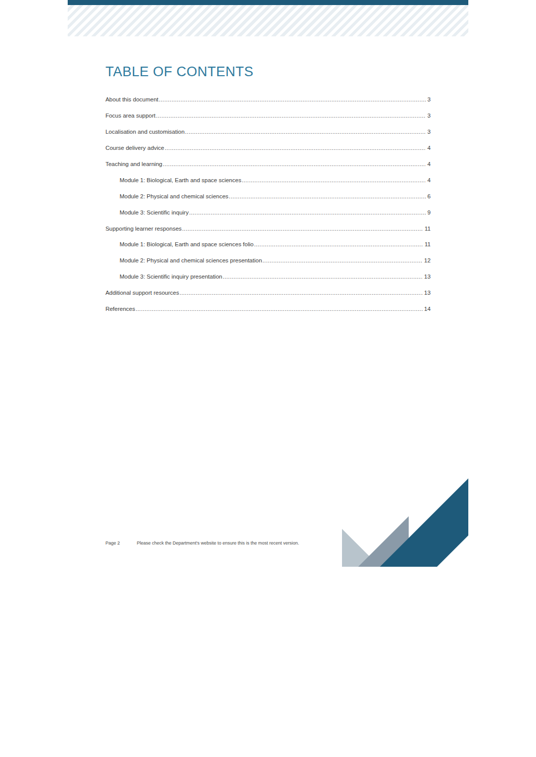TABLE OF CONTENTS
About this document .................................................................................................................................................................. 3
Focus area support .................................................................................................................................................................... 3
Localisation and customisation ................................................................................................................................................. 3
Course delivery advice .............................................................................................................................................................. 4
Teaching and learning .............................................................................................................................................................. 4
Module 1: Biological, Earth and space sciences ......................................................................................................... 4
Module 2: Physical and chemical sciences ................................................................................................................. 6
Module 3: Scientific inquiry ................................................................................................................................................. 9
Supporting learner responses ................................................................................................................................................. 11
Module 1: Biological, Earth and space sciences folio ................................................................................................. 11
Module 2: Physical and chemical sciences presentation ......................................................................................... 12
Module 3: Scientific inquiry presentation ................................................................................................................. 13
Additional support resources ................................................................................................................................................. 13
References ................................................................................................................................................................................. 14
Page 2 Please check the Department's website to ensure this is the most recent version.